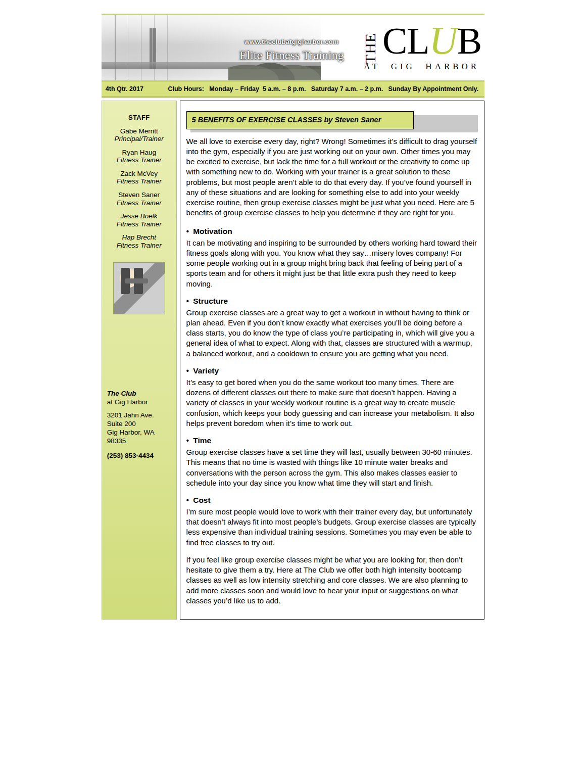www.theclubatgigharbor.com
Elite Fitness Training
THE CLUB
AT GIG HARBOR
4th Qtr. 2017 Club Hours: Monday – Friday 5 a.m. – 8 p.m. Saturday 7 a.m. – 2 p.m. Sunday By Appointment Only.
STAFF
Gabe Merritt Principal/Trainer
Ryan Haug Fitness Trainer
Zack McVey Fitness Trainer
Steven Saner Fitness Trainer
Jesse Boelk Fitness Trainer
Hap Brecht Fitness Trainer
The Club
at Gig Harbor
3201 Jahn Ave.
Suite 200
Gig Harbor, WA
98335
(253) 853-4434
5 BENEFITS OF EXERCISE CLASSES by Steven Saner
We all love to exercise every day, right? Wrong! Sometimes it’s difficult to drag yourself into the gym, especially if you are just working out on your own. Other times you may be excited to exercise, but lack the time for a full workout or the creativity to come up with something new to do. Working with your trainer is a great solution to these problems, but most people aren’t able to do that every day. If you’ve found yourself in any of these situations and are looking for something else to add into your weekly exercise routine, then group exercise classes might be just what you need. Here are 5 benefits of group exercise classes to help you determine if they are right for you.
•Motivation
It can be motivating and inspiring to be surrounded by others working hard toward their fitness goals along with you. You know what they say…misery loves company! For some people working out in a group might bring back that feeling of being part of a sports team and for others it might just be that little extra push they need to keep moving.
•Structure
Group exercise classes are a great way to get a workout in without having to think or plan ahead. Even if you don’t know exactly what exercises you’ll be doing before a class starts, you do know the type of class you’re participating in, which will give you a general idea of what to expect. Along with that, classes are structured with a warmup, a balanced workout, and a cooldown to ensure you are getting what you need.
•Variety
It’s easy to get bored when you do the same workout too many times. There are dozens of different classes out there to make sure that doesn’t happen. Having a variety of classes in your weekly workout routine is a great way to create muscle confusion, which keeps your body guessing and can increase your metabolism. It also helps prevent boredom when it’s time to work out.
•Time
Group exercise classes have a set time they will last, usually between 30-60 minutes. This means that no time is wasted with things like 10 minute water breaks and conversations with the person across the gym. This also makes classes easier to schedule into your day since you know what time they will start and finish.
•Cost
I’m sure most people would love to work with their trainer every day, but unfortunately that doesn’t always fit into most people’s budgets. Group exercise classes are typically less expensive than individual training sessions. Sometimes you may even be able to find free classes to try out.
If you feel like group exercise classes might be what you are looking for, then don’t hesitate to give them a try. Here at The Club we offer both high intensity bootcamp classes as well as low intensity stretching and core classes. We are also planning to add more classes soon and would love to hear your input or suggestions on what classes you’d like us to add.